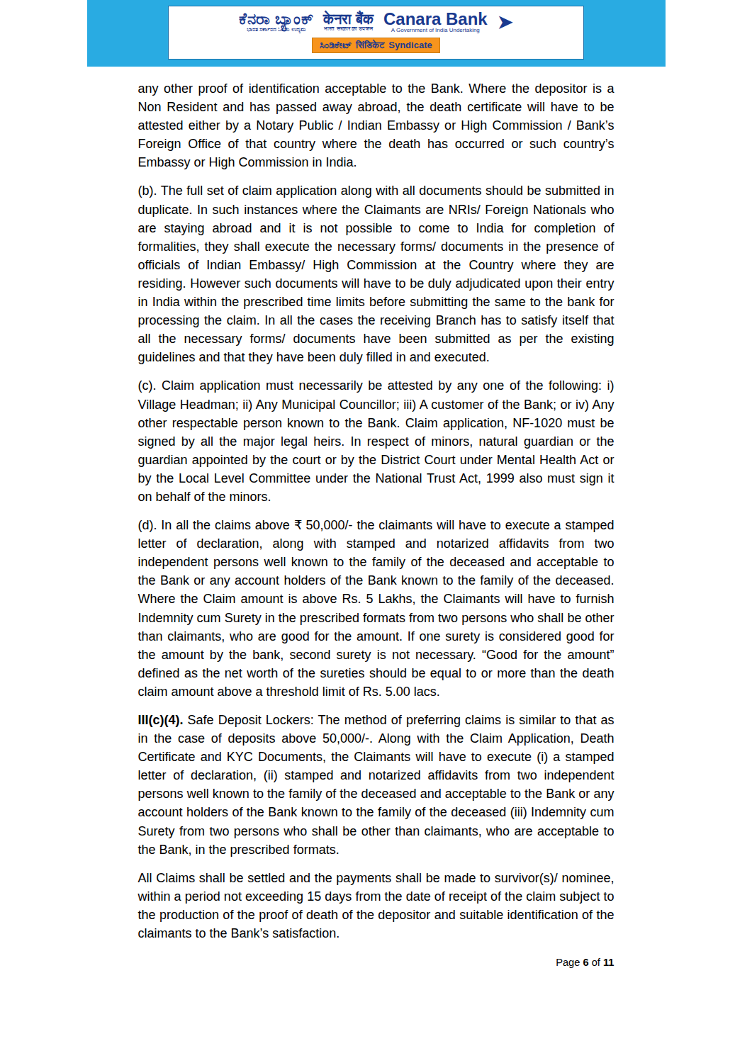ಕೆನರಾ ಬ್ಯಾಂಕ್ಭಾರತ ಸರ್ಕಾರದ ಒಂದು ಉದ್ಯಮ
केनरा बैंकभारत सरकार का उपक्रम
Canara BankA Government of India Undertaking
➤
ಸಿಂಡಿಕೇಟ್सिंडिकेट Syndicate
any other proof of identification acceptable to the Bank. Where the depositor is a Non Resident and has passed away abroad, the death certificate will have to be attested either by a Notary Public / Indian Embassy or High Commission / Bank’s Foreign Office of that country where the death has occurred or such country’s Embassy or High Commission in India.
(b). The full set of claim application along with all documents should be submitted in duplicate. In such instances where the Claimants are NRIs/ Foreign Nationals who are staying abroad and it is not possible to come to India for completion of formalities, they shall execute the necessary forms/ documents in the presence of officials of Indian Embassy/ High Commission at the Country where they are residing. However such documents will have to be duly adjudicated upon their entry in India within the prescribed time limits before submitting the same to the bank for processing the claim. In all the cases the receiving Branch has to satisfy itself that all the necessary forms/ documents have been submitted as per the existing guidelines and that they have been duly filled in and executed.
(c). Claim application must necessarily be attested by any one of the following: i) Village Headman; ii) Any Municipal Councillor; iii) A customer of the Bank; or iv) Any other respectable person known to the Bank. Claim application, NF-1020 must be signed by all the major legal heirs. In respect of minors, natural guardian or the guardian appointed by the court or by the District Court under Mental Health Act or by the Local Level Committee under the National Trust Act, 1999 also must sign it on behalf of the minors.
(d). In all the claims above ₹ 50,000/- the claimants will have to execute a stamped letter of declaration, along with stamped and notarized affidavits from two independent persons well known to the family of the deceased and acceptable to the Bank or any account holders of the Bank known to the family of the deceased. Where the Claim amount is above Rs. 5 Lakhs, the Claimants will have to furnish Indemnity cum Surety in the prescribed formats from two persons who shall be other than claimants, who are good for the amount. If one surety is considered good for the amount by the bank, second surety is not necessary. “Good for the amount” defined as the net worth of the sureties should be equal to or more than the death claim amount above a threshold limit of Rs. 5.00 lacs.
III(c)(4). Safe Deposit Lockers: The method of preferring claims is similar to that as in the case of deposits above 50,000/-. Along with the Claim Application, Death Certificate and KYC Documents, the Claimants will have to execute (i) a stamped letter of declaration, (ii) stamped and notarized affidavits from two independent persons well known to the family of the deceased and acceptable to the Bank or any account holders of the Bank known to the family of the deceased (iii) Indemnity cum Surety from two persons who shall be other than claimants, who are acceptable to the Bank, in the prescribed formats.
All Claims shall be settled and the payments shall be made to survivor(s)/ nominee, within a period not exceeding 15 days from the date of receipt of the claim subject to the production of the proof of death of the depositor and suitable identification of the claimants to the Bank’s satisfaction.
Page 6 of 11